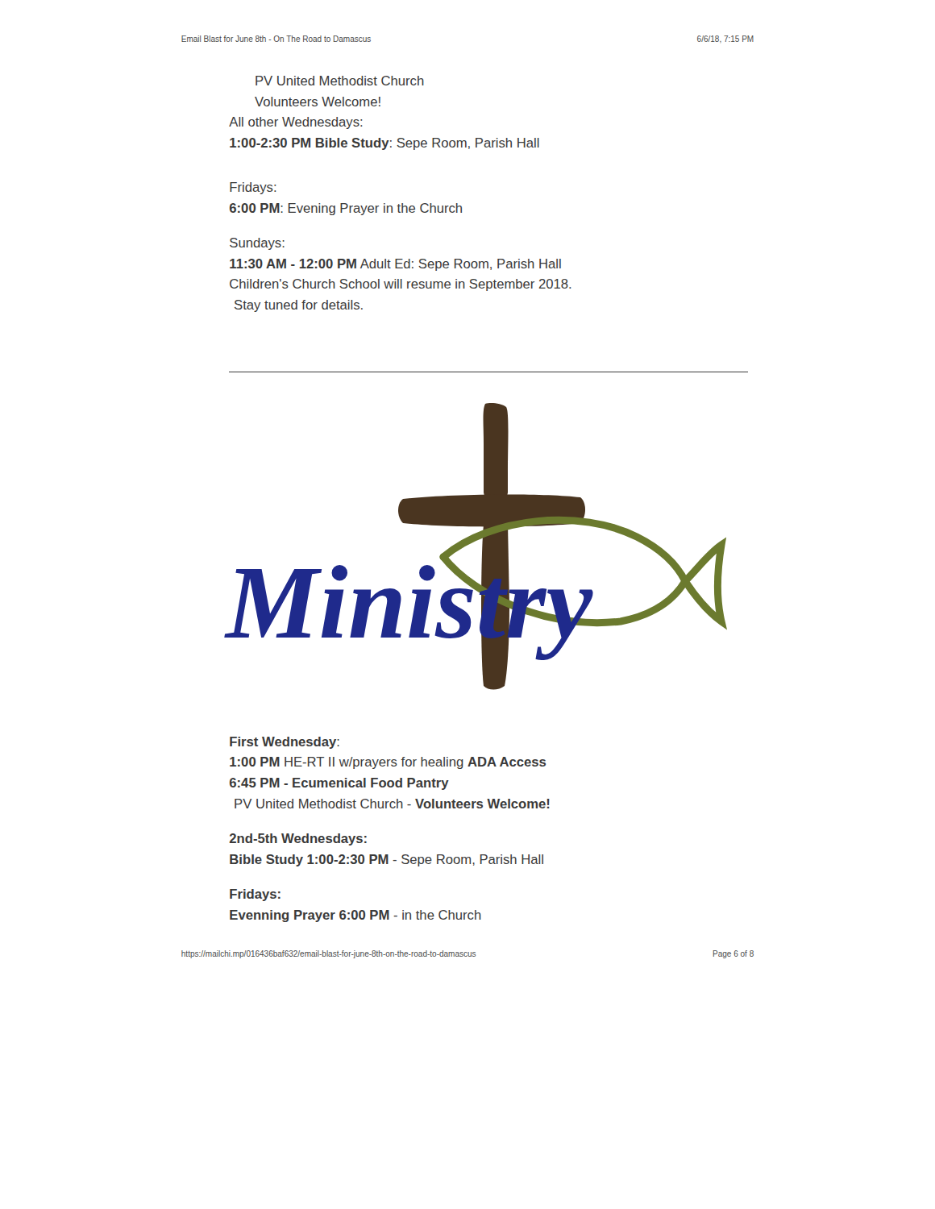Email Blast for June 8th - On The Road to Damascus 6/6/18, 7:15 PM
PV United Methodist Church
Volunteers Welcome!
All other Wednesdays:
1:00-2:30 PM Bible Study: Sepe Room, Parish Hall
Fridays:
6:00 PM: Evening Prayer in the Church
Sundays:
11:30 AM - 12:00 PM Adult Ed: Sepe Room, Parish Hall
Children's Church School will resume in September 2018.
Stay tuned for details.
Ministry
First Wednesday:
1:00 PM HE-RT II w/prayers for healing ADA Access
6:45 PM - Ecumenical Food Pantry
PV United Methodist Church - Volunteers Welcome!
2nd-5th Wednesdays:
Bible Study 1:00-2:30 PM - Sepe Room, Parish Hall
Fridays:
Evenning Prayer 6:00 PM - in the Church
https://mailchi.mp/016436baf632/email-blast-for-june-8th-on-the-road-to-damascus Page 6 of 8